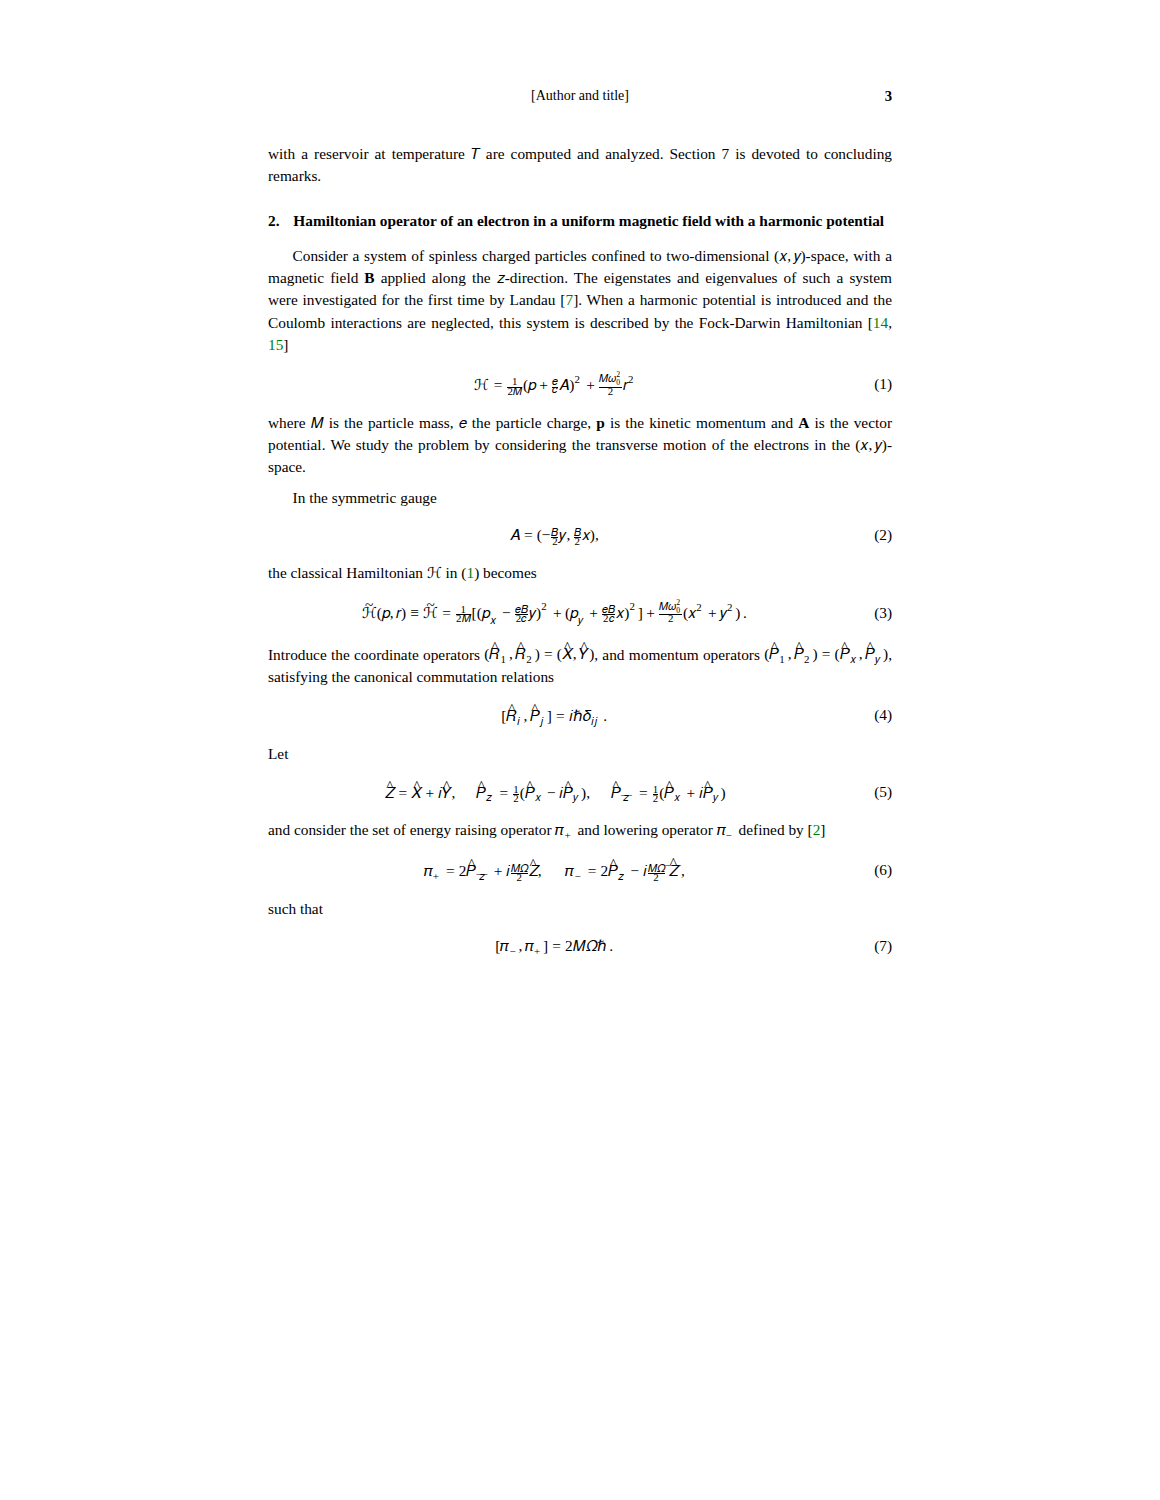[Author and title] 3
with a reservoir at temperature T are computed and analyzed. Section 7 is devoted to concluding remarks.
2. Hamiltonian operator of an electron in a uniform magnetic field with a harmonic potential
Consider a system of spinless charged particles confined to two-dimensional (x,y)-space, with a magnetic field B applied along the z-direction. The eigenstates and eigenvalues of such a system were investigated for the first time by Landau [7]. When a harmonic potential is introduced and the Coulomb interactions are neglected, this system is described by the Fock-Darwin Hamiltonian [14, 15]
ℋ = 12M (p+ecA) 2 + Mω022 r2
(1)
where M is the particle mass, e the particle charge, p is the kinetic momentum and A is the vector potential. We study the problem by considering the transverse motion of the electrons in the (x,y)-space.
In the symmetric gauge
A = ( −B2y , B2x ) ,
(2)
the classical Hamiltonian ℋ in (1) becomes
ℋ~ (p,r) ≡ ℋ~ = 12M [ (px−eB2cy) 2 + (py+eB2cx) 2 ] + Mω022 (x2+y2) .
(3)
Introduce the coordinate operators (R^1,R^2)=(X^,Y^), and momentum operators (P^1,P^2)=(P^x,P^y), satisfying the canonical commutation relations
[R^i,P^j] = iℏδij .
(4)
Let
Z^ = X^+iY^ , P^z = 12 (P^x−iP^y) , P^z― = 12 (P^x+iP^y)
(5)
and consider the set of energy raising operator π+ and lowering operator π− defined by [2]
π+ = 2P^z― + iMΩ2Z^ , π− = 2P^z − iMΩ2 Z―^ ,
(6)
such that
[π−,π+] = 2MΩℏ .
(7)